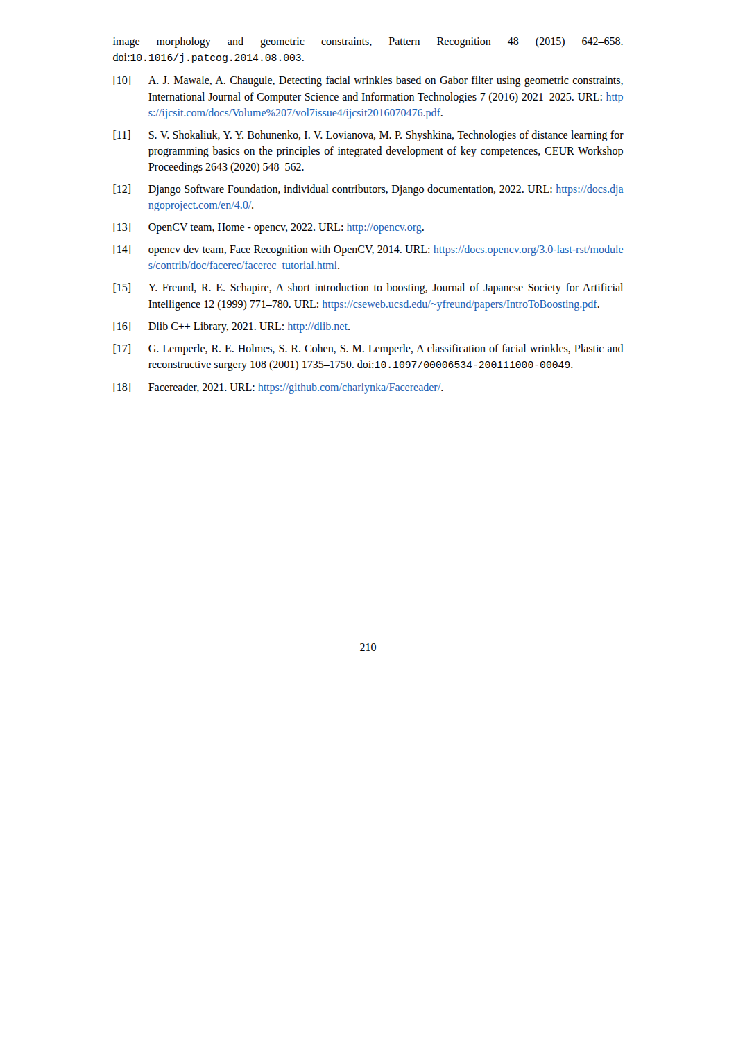image morphology and geometric constraints, Pattern Recognition 48 (2015) 642–658. doi:10.1016/j.patcog.2014.08.003.
[10] A. J. Mawale, A. Chaugule, Detecting facial wrinkles based on Gabor filter using geometric constraints, International Journal of Computer Science and Information Technologies 7 (2016) 2021–2025. URL: https://ijcsit.com/docs/Volume%207/vol7issue4/ijcsit2016070476.pdf.
[11] S. V. Shokaliuk, Y. Y. Bohunenko, I. V. Lovianova, M. P. Shyshkina, Technologies of distance learning for programming basics on the principles of integrated development of key competences, CEUR Workshop Proceedings 2643 (2020) 548–562.
[12] Django Software Foundation, individual contributors, Django documentation, 2022. URL: https://docs.djangoproject.com/en/4.0/.
[13] OpenCV team, Home - opencv, 2022. URL: http://opencv.org.
[14] opencv dev team, Face Recognition with OpenCV, 2014. URL: https://docs.opencv.org/3.0-last-rst/modules/contrib/doc/facerec/facerec_tutorial.html.
[15] Y. Freund, R. E. Schapire, A short introduction to boosting, Journal of Japanese Society for Artificial Intelligence 12 (1999) 771–780. URL: https://cseweb.ucsd.edu/~yfreund/papers/IntroToBoosting.pdf.
[16] Dlib C++ Library, 2021. URL: http://dlib.net.
[17] G. Lemperle, R. E. Holmes, S. R. Cohen, S. M. Lemperle, A classification of facial wrinkles, Plastic and reconstructive surgery 108 (2001) 1735–1750. doi:10.1097/00006534-200111000-00049.
[18] Facereader, 2021. URL: https://github.com/charlynka/Facereader/.
210